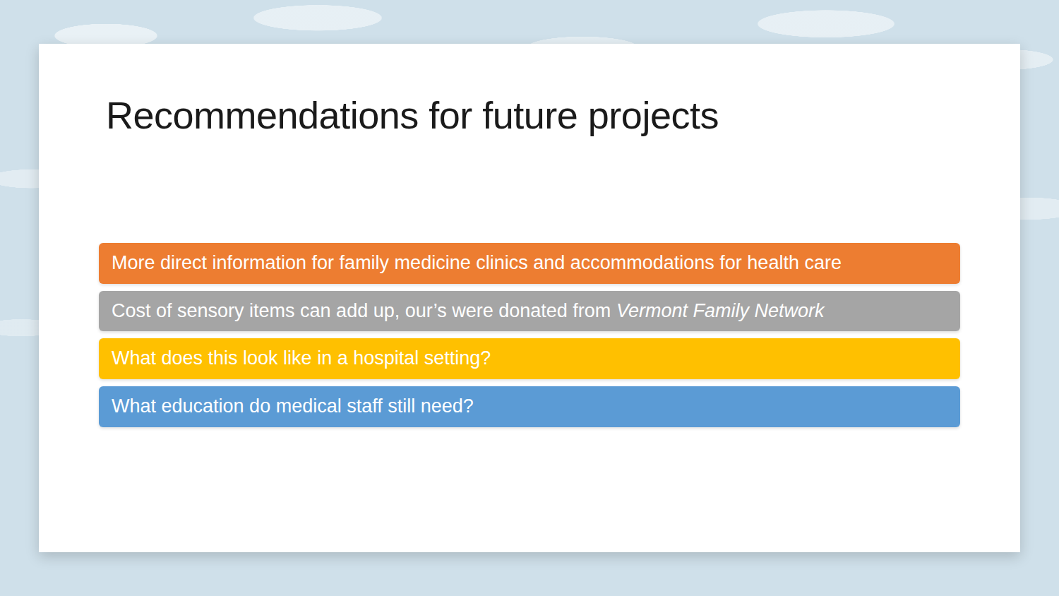Recommendations for future projects
More direct information for family medicine clinics and accommodations for health care
Cost of sensory items can add up, our’s were donated from Vermont Family Network
What does this look like in a hospital setting?
What education do medical staff still need?